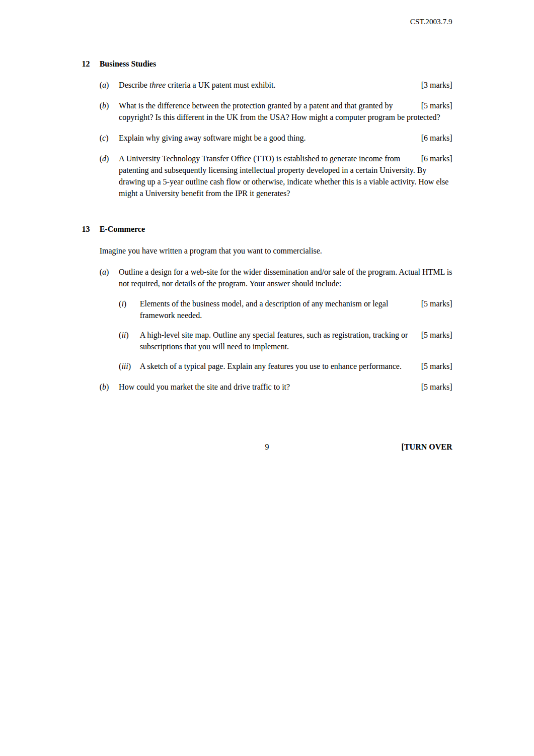CST.2003.7.9
12 Business Studies
(a) [3 marks] Describe three criteria a UK patent must exhibit.
(b) [5 marks] What is the difference between the protection granted by a patent and that granted by copyright? Is this different in the UK from the USA? How might a computer program be protected?
(c) [6 marks] Explain why giving away software might be a good thing.
(d) [6 marks] A University Technology Transfer Office (TTO) is established to generate income from patenting and subsequently licensing intellectual property developed in a certain University. By drawing up a 5-year outline cash flow or otherwise, indicate whether this is a viable activity. How else might a University benefit from the IPR it generates?
13 E-Commerce
Imagine you have written a program that you want to commercialise.
(a) Outline a design for a web-site for the wider dissemination and/or sale of the program. Actual HTML is not required, nor details of the program. Your answer should include:
(i) [5 marks] Elements of the business model, and a description of any mechanism or legal framework needed.
(ii) [5 marks] A high-level site map. Outline any special features, such as registration, tracking or subscriptions that you will need to implement.
(iii) [5 marks] A sketch of a typical page. Explain any features you use to enhance performance.
(b) [5 marks] How could you market the site and drive traffic to it?
9 [TURN OVER